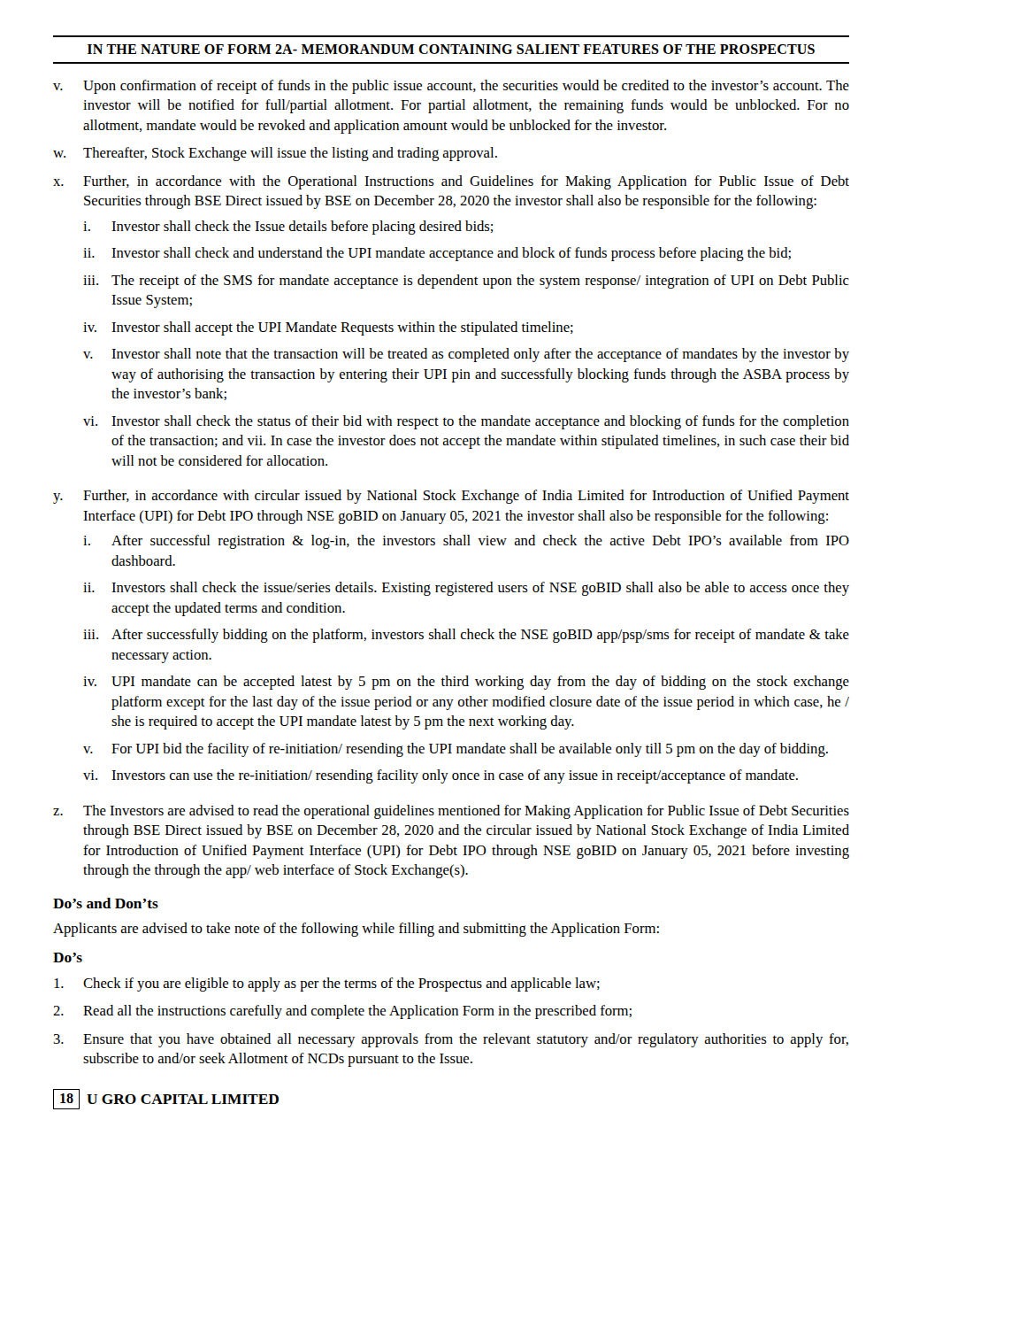IN THE NATURE OF FORM 2A- MEMORANDUM CONTAINING SALIENT FEATURES OF THE PROSPECTUS
v. Upon confirmation of receipt of funds in the public issue account, the securities would be credited to the investor’s account. The investor will be notified for full/partial allotment. For partial allotment, the remaining funds would be unblocked. For no allotment, mandate would be revoked and application amount would be unblocked for the investor.
w. Thereafter, Stock Exchange will issue the listing and trading approval.
x. Further, in accordance with the Operational Instructions and Guidelines for Making Application for Public Issue of Debt Securities through BSE Direct issued by BSE on December 28, 2020 the investor shall also be responsible for the following:
i. Investor shall check the Issue details before placing desired bids;
ii. Investor shall check and understand the UPI mandate acceptance and block of funds process before placing the bid;
iii. The receipt of the SMS for mandate acceptance is dependent upon the system response/ integration of UPI on Debt Public Issue System;
iv. Investor shall accept the UPI Mandate Requests within the stipulated timeline;
v. Investor shall note that the transaction will be treated as completed only after the acceptance of mandates by the investor by way of authorising the transaction by entering their UPI pin and successfully blocking funds through the ASBA process by the investor’s bank;
vi. Investor shall check the status of their bid with respect to the mandate acceptance and blocking of funds for the completion of the transaction; and vii. In case the investor does not accept the mandate within stipulated timelines, in such case their bid will not be considered for allocation.
y. Further, in accordance with circular issued by National Stock Exchange of India Limited for Introduction of Unified Payment Interface (UPI) for Debt IPO through NSE goBID on January 05, 2021 the investor shall also be responsible for the following:
i. After successful registration & log-in, the investors shall view and check the active Debt IPO’s available from IPO dashboard.
ii. Investors shall check the issue/series details. Existing registered users of NSE goBID shall also be able to access once they accept the updated terms and condition.
iii. After successfully bidding on the platform, investors shall check the NSE goBID app/psp/sms for receipt of mandate & take necessary action.
iv. UPI mandate can be accepted latest by 5 pm on the third working day from the day of bidding on the stock exchange platform except for the last day of the issue period or any other modified closure date of the issue period in which case, he / she is required to accept the UPI mandate latest by 5 pm the next working day.
v. For UPI bid the facility of re-initiation/ resending the UPI mandate shall be available only till 5 pm on the day of bidding.
vi. Investors can use the re-initiation/ resending facility only once in case of any issue in receipt/acceptance of mandate.
z. The Investors are advised to read the operational guidelines mentioned for Making Application for Public Issue of Debt Securities through BSE Direct issued by BSE on December 28, 2020 and the circular issued by National Stock Exchange of India Limited for Introduction of Unified Payment Interface (UPI) for Debt IPO through NSE goBID on January 05, 2021 before investing through the through the app/ web interface of Stock Exchange(s).
Do’s and Don’ts
Applicants are advised to take note of the following while filling and submitting the Application Form:
Do’s
1. Check if you are eligible to apply as per the terms of the Prospectus and applicable law;
2. Read all the instructions carefully and complete the Application Form in the prescribed form;
3. Ensure that you have obtained all necessary approvals from the relevant statutory and/or regulatory authorities to apply for, subscribe to and/or seek Allotment of NCDs pursuant to the Issue.
18 U GRO CAPITAL LIMITED